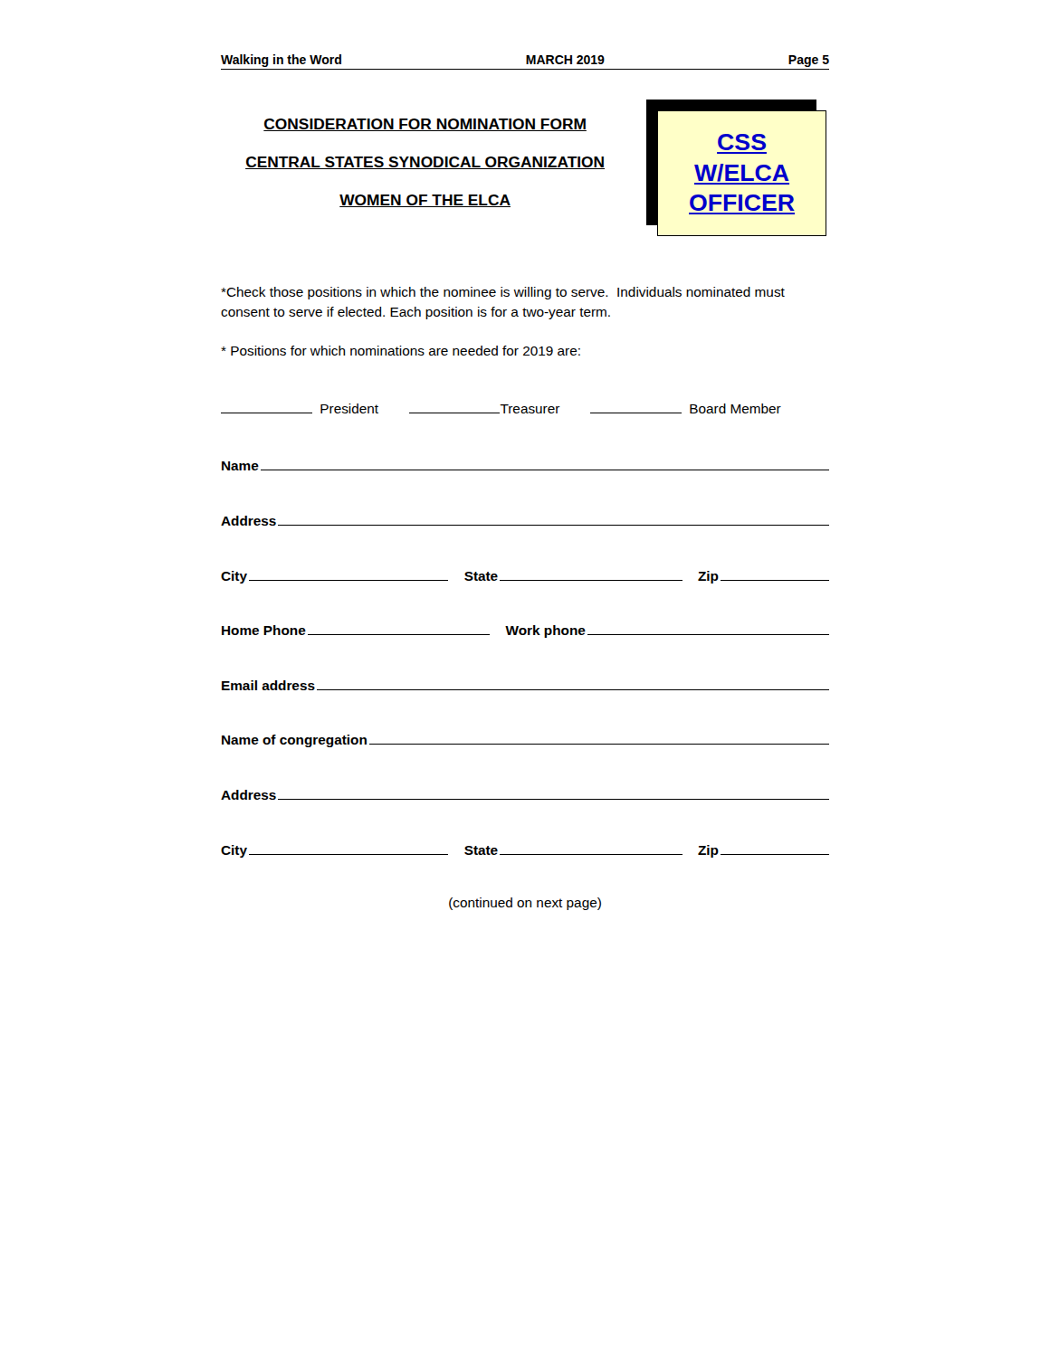Walking in the Word
MARCH 2019
Page 5
CONSIDERATION FOR NOMINATION FORM
CENTRAL STATES SYNODICAL ORGANIZATION
WOMEN OF THE ELCA
CSS W/ELCA OFFICER
*Check those positions in which the nominee is willing to serve. Individuals nominated must consent to serve if elected. Each position is for a two-year term.
* Positions for which nominations are needed for 2019 are:
President Treasurer Board Member
Name
Address
City State Zip
Home Phone Work phone
Email address
Name of congregation
Address
City State Zip
(continued on next page)